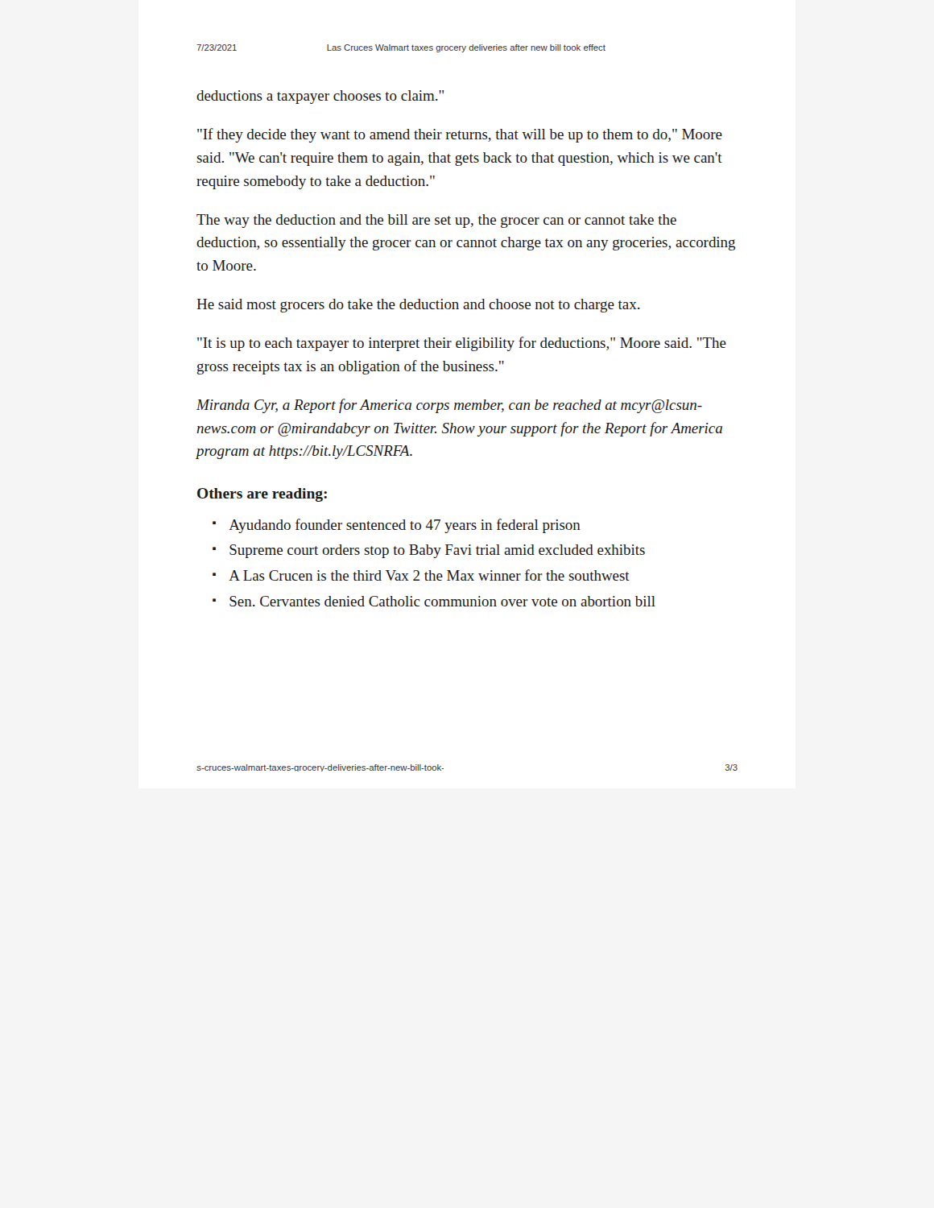7/23/2021 Las Cruces Walmart taxes grocery deliveries after new bill took effect
deductions a taxpayer chooses to claim."
"If they decide they want to amend their returns, that will be up to them to do," Moore said. "We can't require them to again, that gets back to that question, which is we can't require somebody to take a deduction."
The way the deduction and the bill are set up, the grocer can or cannot take the deduction, so essentially the grocer can or cannot charge tax on any groceries, according to Moore.
He said most grocers do take the deduction and choose not to charge tax.
"It is up to each taxpayer to interpret their eligibility for deductions," Moore said. "The gross receipts tax is an obligation of the business."
Miranda Cyr, a Report for America corps member, can be reached at mcyr@lcsun-news.com or @mirandabcyr on Twitter. Show your support for the Report for America program at https://bit.ly/LCSNRFA.
Others are reading:
Ayudando founder sentenced to 47 years in federal prison
Supreme court orders stop to Baby Favi trial amid excluded exhibits
A Las Crucen is the third Vax 2 the Max winner for the southwest
Sen. Cervantes denied Catholic communion over vote on abortion bill
https://www.lcsun-news.com/story/news/local/2021/07/23/las-cruces-walmart-taxes-grocery-deliveries-after-new-bill-took-effect/8065123002/ 3/3